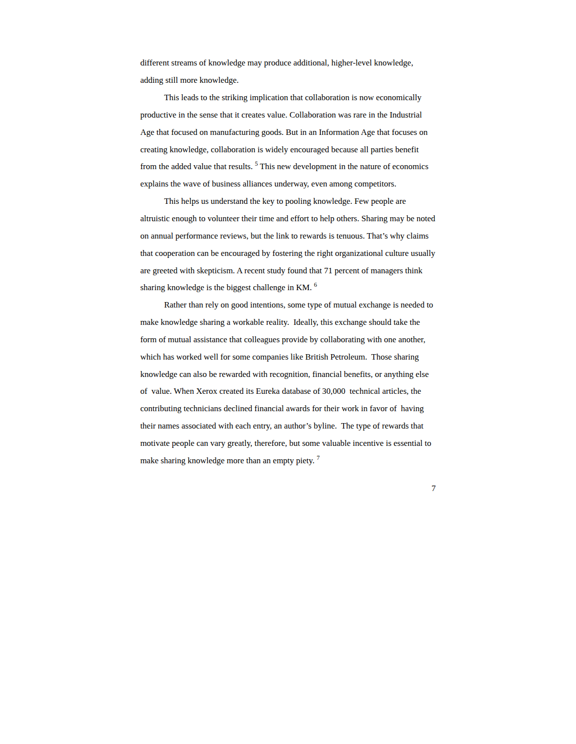different streams of knowledge may produce additional, higher-level knowledge, adding still more knowledge.
This leads to the striking implication that collaboration is now economically productive in the sense that it creates value. Collaboration was rare in the Industrial Age that focused on manufacturing goods. But in an Information Age that focuses on creating knowledge, collaboration is widely encouraged because all parties benefit from the added value that results. 5 This new development in the nature of economics explains the wave of business alliances underway, even among competitors.
This helps us understand the key to pooling knowledge. Few people are altruistic enough to volunteer their time and effort to help others. Sharing may be noted on annual performance reviews, but the link to rewards is tenuous. That’s why claims that cooperation can be encouraged by fostering the right organizational culture usually are greeted with skepticism. A recent study found that 71 percent of managers think sharing knowledge is the biggest challenge in KM. 6
Rather than rely on good intentions, some type of mutual exchange is needed to make knowledge sharing a workable reality. Ideally, this exchange should take the form of mutual assistance that colleagues provide by collaborating with one another, which has worked well for some companies like British Petroleum. Those sharing knowledge can also be rewarded with recognition, financial benefits, or anything else of value. When Xerox created its Eureka database of 30,000 technical articles, the contributing technicians declined financial awards for their work in favor of having their names associated with each entry, an author’s byline. The type of rewards that motivate people can vary greatly, therefore, but some valuable incentive is essential to make sharing knowledge more than an empty piety. 7
7